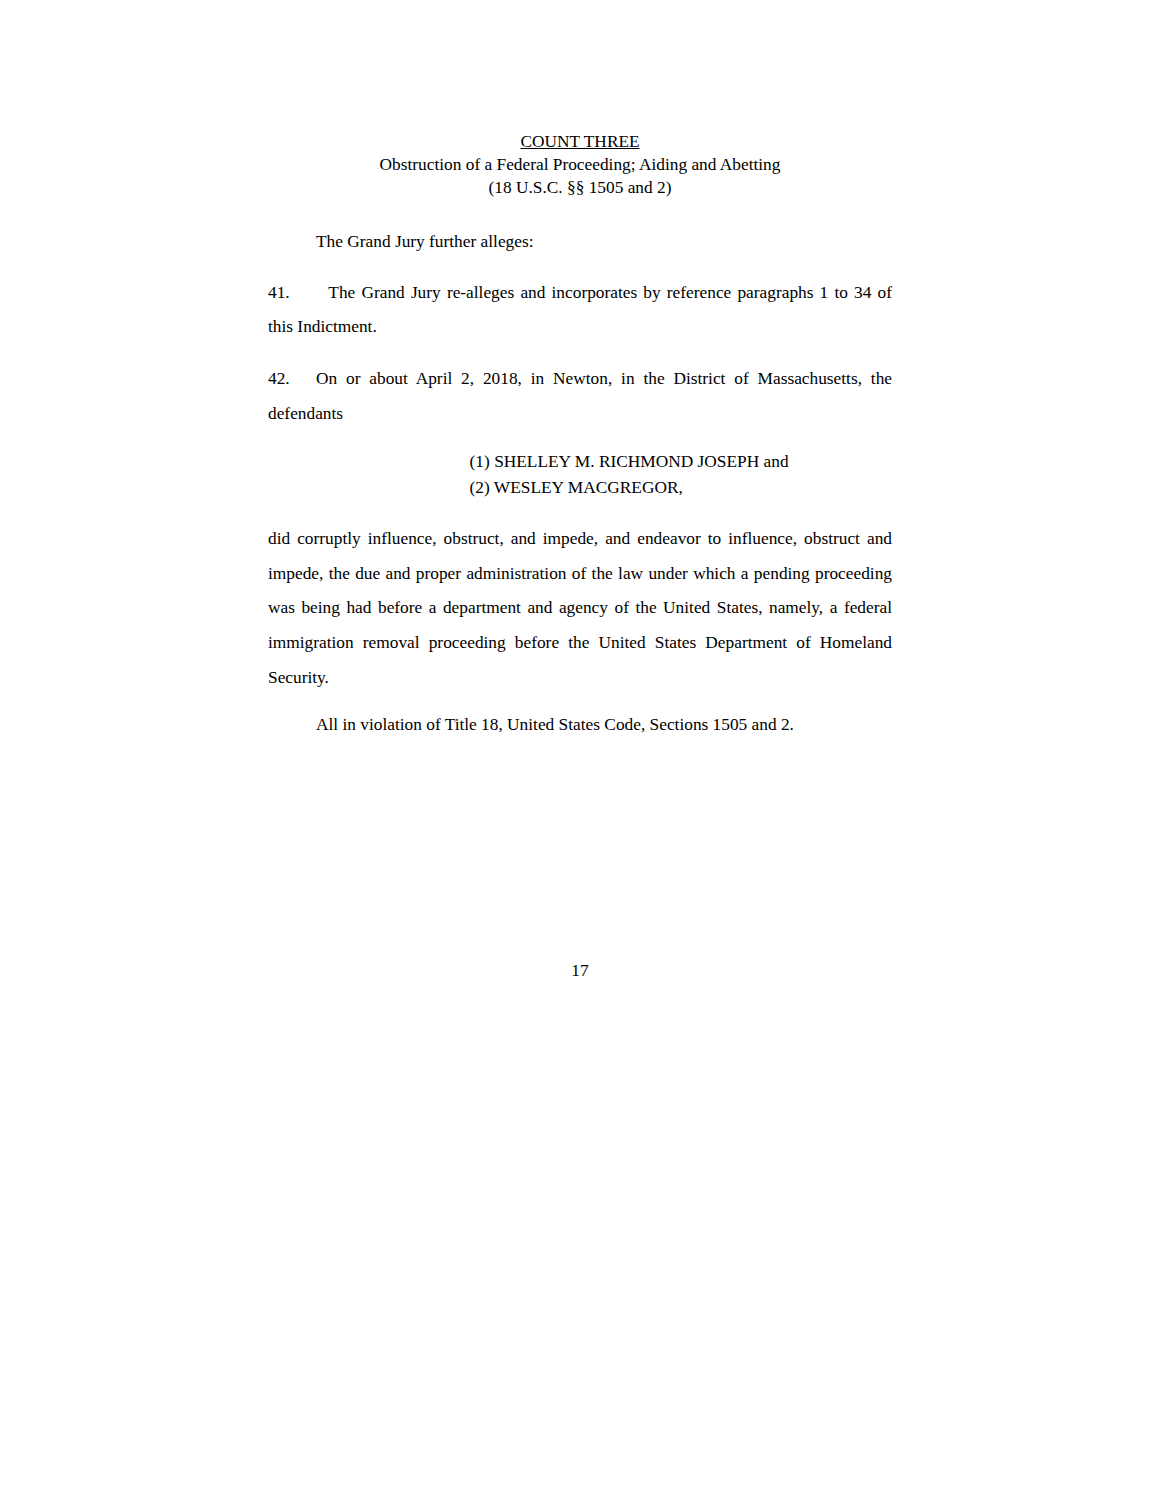COUNT THREE
Obstruction of a Federal Proceeding; Aiding and Abetting
(18 U.S.C. §§ 1505 and 2)
The Grand Jury further alleges:
41. The Grand Jury re-alleges and incorporates by reference paragraphs 1 to 34 of this Indictment.
42. On or about April 2, 2018, in Newton, in the District of Massachusetts, the defendants
(1) SHELLEY M. RICHMOND JOSEPH and (2) WESLEY MACGREGOR,
did corruptly influence, obstruct, and impede, and endeavor to influence, obstruct and impede, the due and proper administration of the law under which a pending proceeding was being had before a department and agency of the United States, namely, a federal immigration removal proceeding before the United States Department of Homeland Security.
All in violation of Title 18, United States Code, Sections 1505 and 2.
17